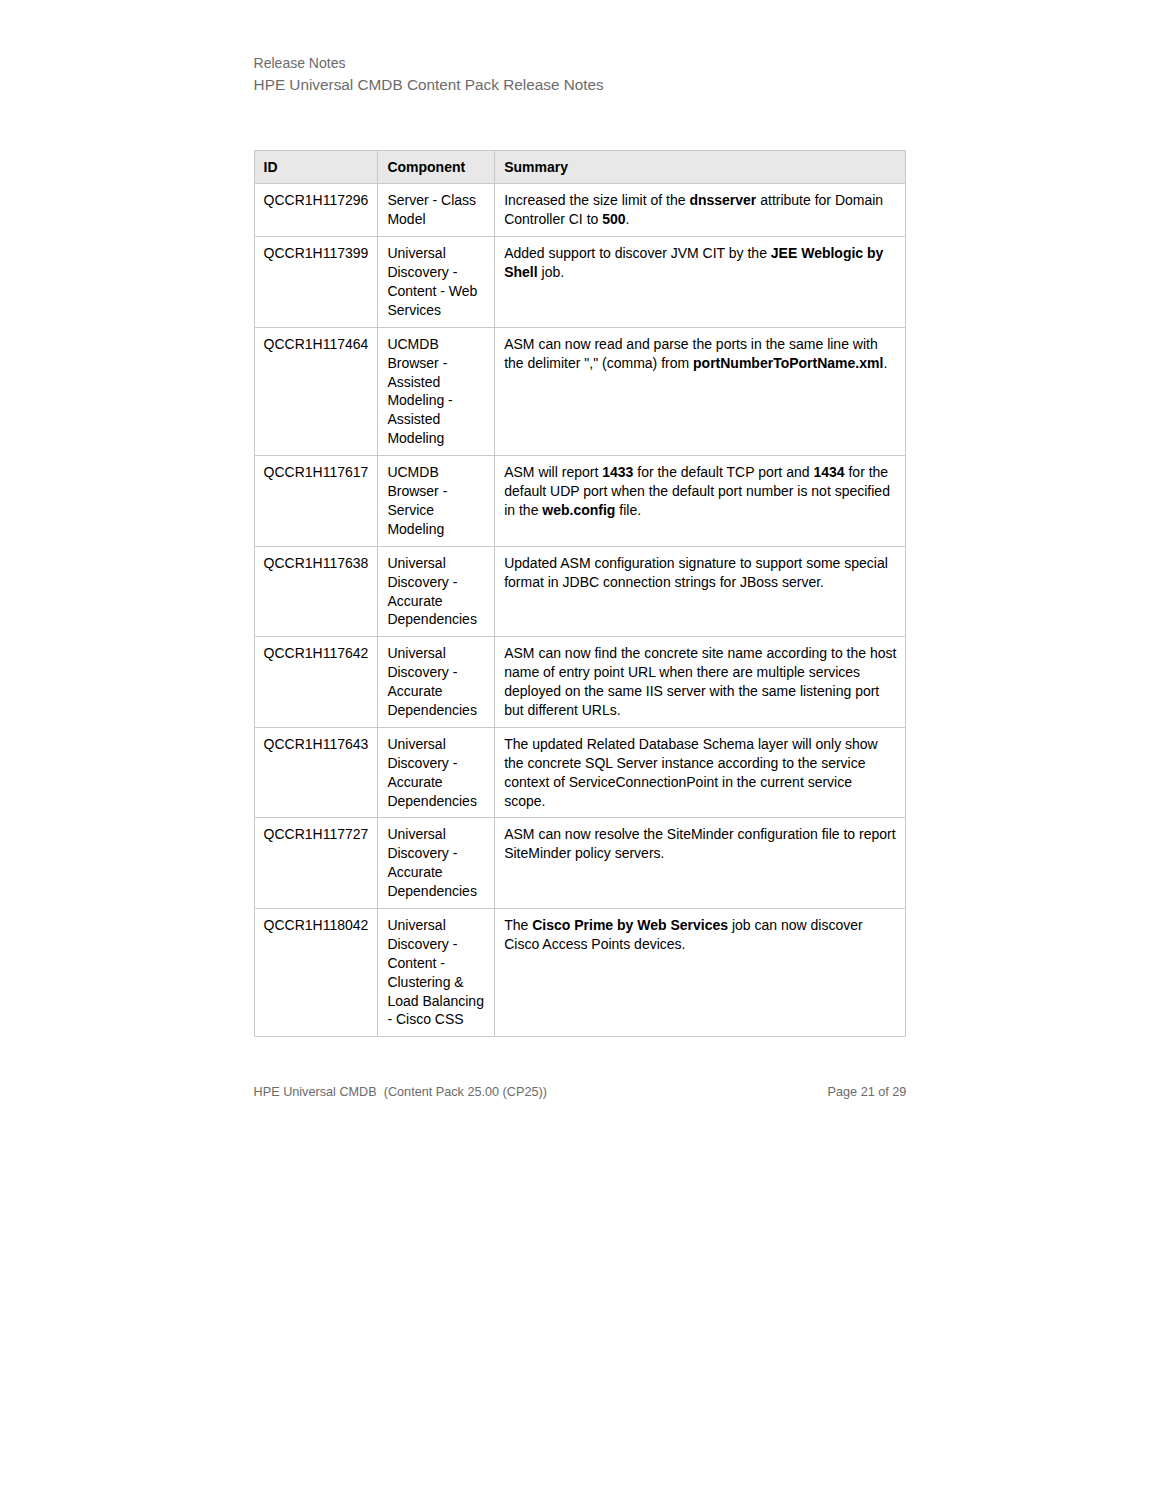Release Notes
HPE Universal CMDB Content Pack Release Notes
| ID | Component | Summary |
| --- | --- | --- |
| QCCR1H117296 | Server - Class Model | Increased the size limit of the dnsserver attribute for Domain Controller CI to 500 . |
| QCCR1H117399 | Universal Discovery - Content - Web Services | Added support to discover JVM CIT by the JEE Weblogic by Shell job. |
| QCCR1H117464 | UCMDB Browser - Assisted Modeling - Assisted Modeling | ASM can now read and parse the ports in the same line with the delimiter "," (comma) from portNumberToPortName.xml . |
| QCCR1H117617 | UCMDB Browser - Service Modeling | ASM will report 1433 for the default TCP port and 1434 for the default UDP port when the default port number is not specified in the web.config file. |
| QCCR1H117638 | Universal Discovery - Accurate Dependencies | Updated ASM configuration signature to support some special format in JDBC connection strings for JBoss server. |
| QCCR1H117642 | Universal Discovery - Accurate Dependencies | ASM can now find the concrete site name according to the host name of entry point URL when there are multiple services deployed on the same IIS server with the same listening port but different URLs. |
| QCCR1H117643 | Universal Discovery - Accurate Dependencies | The updated Related Database Schema layer will only show the concrete SQL Server instance according to the service context of ServiceConnectionPoint in the current service scope. |
| QCCR1H117727 | Universal Discovery - Accurate Dependencies | ASM can now resolve the SiteMinder configuration file to report SiteMinder policy servers. |
| QCCR1H118042 | Universal Discovery - Content - Clustering & Load Balancing - Cisco CSS | The Cisco Prime by Web Services job can now discover Cisco Access Points devices. |
HPE Universal CMDB (Content Pack 25.00 (CP25))
Page 21 of 29